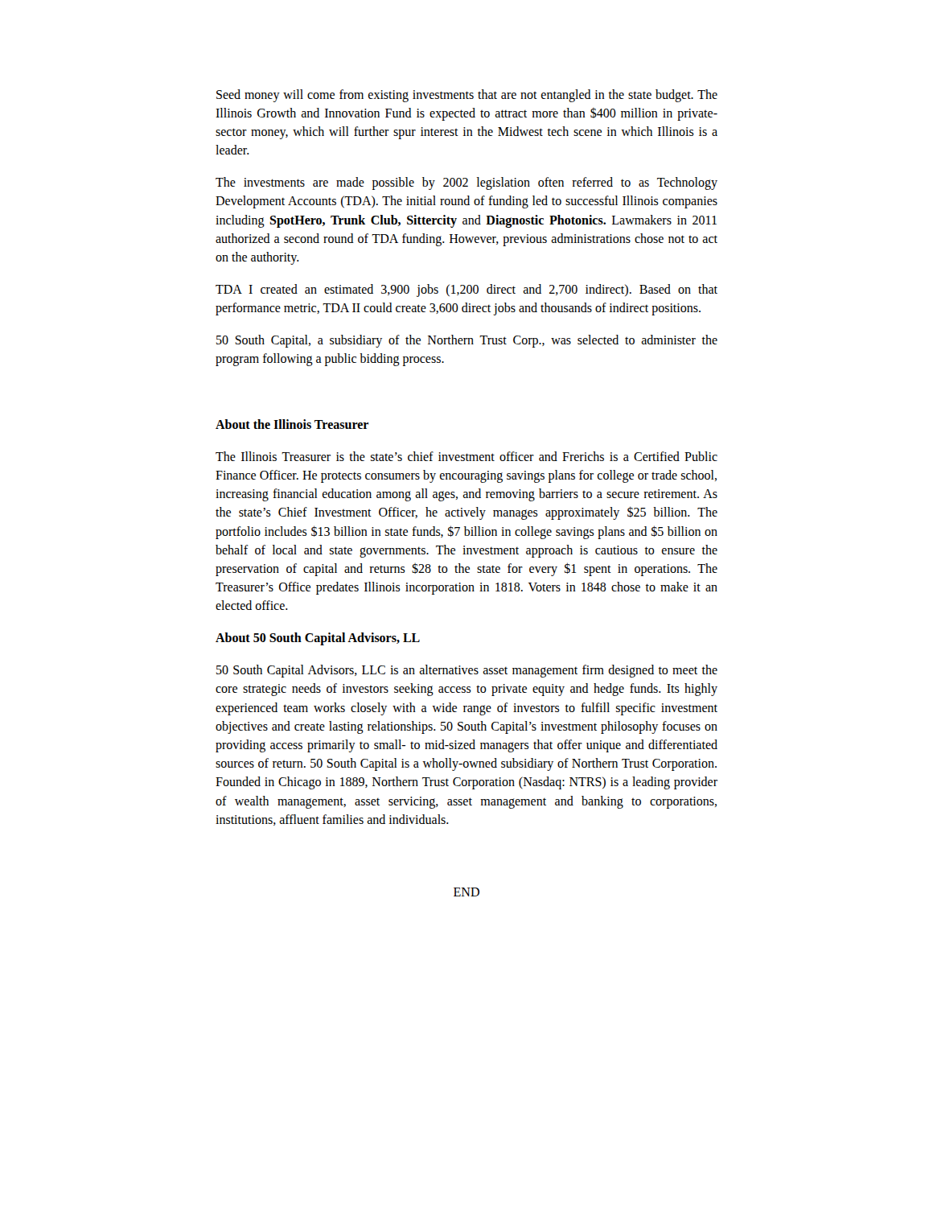Seed money will come from existing investments that are not entangled in the state budget. The Illinois Growth and Innovation Fund is expected to attract more than $400 million in private-sector money, which will further spur interest in the Midwest tech scene in which Illinois is a leader.
The investments are made possible by 2002 legislation often referred to as Technology Development Accounts (TDA). The initial round of funding led to successful Illinois companies including SpotHero, Trunk Club, Sittercity and Diagnostic Photonics. Lawmakers in 2011 authorized a second round of TDA funding. However, previous administrations chose not to act on the authority.
TDA I created an estimated 3,900 jobs (1,200 direct and 2,700 indirect). Based on that performance metric, TDA II could create 3,600 direct jobs and thousands of indirect positions.
50 South Capital, a subsidiary of the Northern Trust Corp., was selected to administer the program following a public bidding process.
About the Illinois Treasurer
The Illinois Treasurer is the state’s chief investment officer and Frerichs is a Certified Public Finance Officer. He protects consumers by encouraging savings plans for college or trade school, increasing financial education among all ages, and removing barriers to a secure retirement. As the state’s Chief Investment Officer, he actively manages approximately $25 billion. The portfolio includes $13 billion in state funds, $7 billion in college savings plans and $5 billion on behalf of local and state governments. The investment approach is cautious to ensure the preservation of capital and returns $28 to the state for every $1 spent in operations. The Treasurer’s Office predates Illinois incorporation in 1818. Voters in 1848 chose to make it an elected office.
About 50 South Capital Advisors, LL
50 South Capital Advisors, LLC is an alternatives asset management firm designed to meet the core strategic needs of investors seeking access to private equity and hedge funds. Its highly experienced team works closely with a wide range of investors to fulfill specific investment objectives and create lasting relationships. 50 South Capital’s investment philosophy focuses on providing access primarily to small- to mid-sized managers that offer unique and differentiated sources of return. 50 South Capital is a wholly-owned subsidiary of Northern Trust Corporation. Founded in Chicago in 1889, Northern Trust Corporation (Nasdaq: NTRS) is a leading provider of wealth management, asset servicing, asset management and banking to corporations, institutions, affluent families and individuals.
END